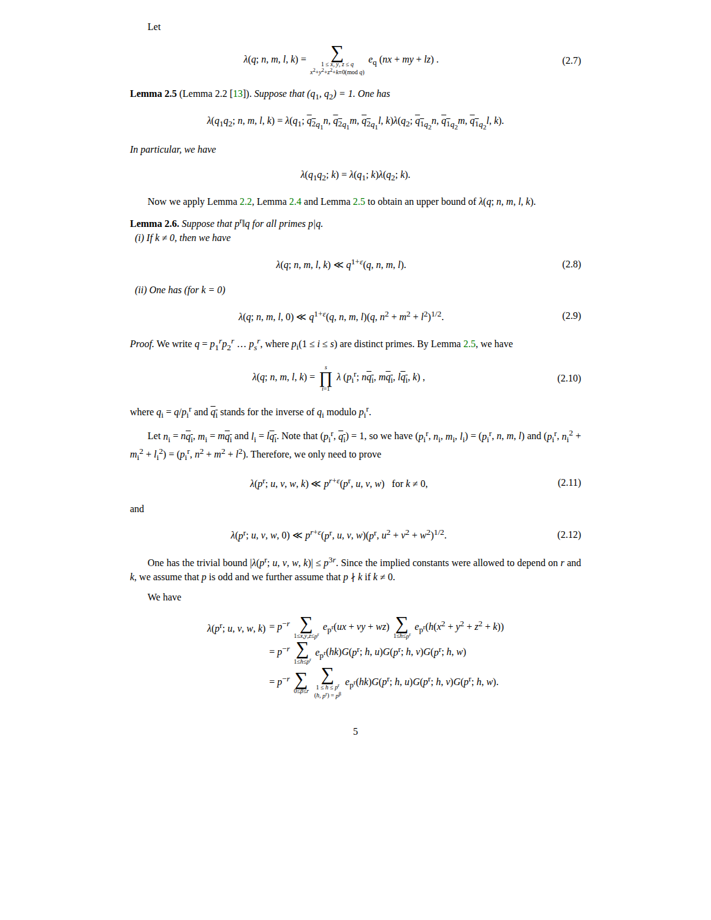Let
λ(q; n, m, l, k) = ∑ 1 ≤ x, y, z ≤ q x2+y2+z2+k≡0(mod q) eq (nx + my + lz) .
(2.7)
Lemma 2.5 (Lemma 2.2 [13]). Suppose that (q1, q2) = 1. One has
λ(q1q2; n, m, l, k) = λ(q1; q2q1n, q2q1m, q2q1l, k)λ(q2; q1q2n, q1q2m, q1q2l, k).
In particular, we have
λ(q1q2; k) = λ(q1; k)λ(q2; k).
Now we apply Lemma 2.2, Lemma 2.4 and Lemma 2.5 to obtain an upper bound of λ(q; n, m, l, k).
Lemma 2.6. Suppose that pr‖q for all primes p|q.
(i) If k ≠ 0, then we have
λ(q; n, m, l, k) ≪ q1+ε(q, n, m, l).
(2.8)
(ii) One has (for k = 0)
λ(q; n, m, l, 0) ≪ q1+ε(q, n, m, l)(q, n2 + m2 + l2)1/2.
(2.9)
Proof. We write q = p1rp2r … psr, where pi(1 ≤ i ≤ s) are distinct primes. By Lemma 2.5, we have
λ(q; n, m, l, k) = s ∏ i=1 λ (pir; nqi, mqi, lqi, k) ,
(2.10)
where qi = q/pir and qi stands for the inverse of qi modulo pir.
Let ni = nqi, mi = mqi and li = lqi. Note that (pir, qi) = 1, so we have (pir, ni, mi, li) = (pir, n, m, l) and (pir, ni2 + mi2 + li2) = (pir, n2 + m2 + l2). Therefore, we only need to prove
λ(pr; u, v, w, k) ≪ pr+ε(pr, u, v, w) for k ≠ 0,
(2.11)
and
λ(pr; u, v, w, 0) ≪ pr+ε(pr, u, v, w)(pr, u2 + v2 + w2)1/2.
(2.12)
One has the trivial bound |λ(pr; u, v, w, k)| ≤ p3r. Since the implied constants were allowed to depend on r and k, we assume that p is odd and we further assume that p ∤ k if k ≠ 0.
We have
| λ ( p r ; u , v , w , k ) | = p − r ∑ 1≤ x , y , z ≤ p r e p r ( ux + vy + wz ) ∑ 1≤ h ≤ p r e p r ( h ( x 2 + y 2 + z 2 + k )) |
| | = p − r ∑ 1≤ h ≤ p r e p r ( hk ) G ( p r ; h , u ) G ( p r ; h , v ) G ( p r ; h , w ) |
| | = p − r ∑ 0≤ β ≤ r ∑ 1 ≤ h ≤ p r ( h , p r ) = p β e p r ( hk ) G ( p r ; h , u ) G ( p r ; h , v ) G ( p r ; h , w ). |
5